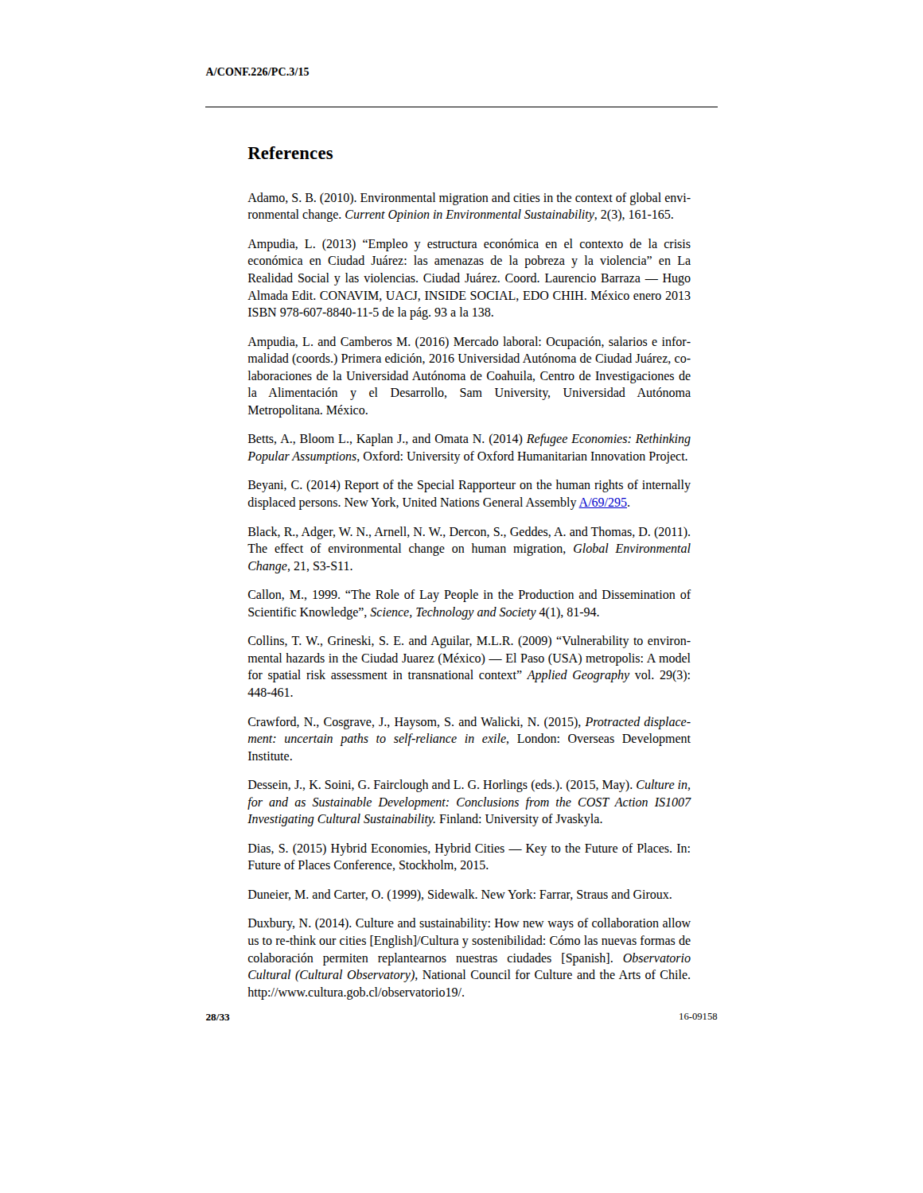A/CONF.226/PC.3/15
References
Adamo, S. B. (2010). Environmental migration and cities in the context of global environmental change. Current Opinion in Environmental Sustainability, 2(3), 161-165.
Ampudia, L. (2013) “Empleo y estructura económica en el contexto de la crisis económica en Ciudad Juárez: las amenazas de la pobreza y la violencia” en La Realidad Social y las violencias. Ciudad Juárez. Coord. Laurencio Barraza — Hugo Almada Edit. CONAVIM, UACJ, INSIDE SOCIAL, EDO CHIH. México enero 2013 ISBN 978-607-8840-11-5 de la pág. 93 a la 138.
Ampudia, L. and Camberos M. (2016) Mercado laboral: Ocupación, salarios e informalidad (coords.) Primera edición, 2016 Universidad Autónoma de Ciudad Juárez, colaboraciones de la Universidad Autónoma de Coahuila, Centro de Investigaciones de la Alimentación y el Desarrollo, Sam University, Universidad Autónoma Metropolitana. México.
Betts, A., Bloom L., Kaplan J., and Omata N. (2014) Refugee Economies: Rethinking Popular Assumptions, Oxford: University of Oxford Humanitarian Innovation Project.
Beyani, C. (2014) Report of the Special Rapporteur on the human rights of internally displaced persons. New York, United Nations General Assembly A/69/295.
Black, R., Adger, W. N., Arnell, N. W., Dercon, S., Geddes, A. and Thomas, D. (2011). The effect of environmental change on human migration, Global Environmental Change, 21, S3-S11.
Callon, M., 1999. “The Role of Lay People in the Production and Dissemination of Scientific Knowledge”, Science, Technology and Society 4(1), 81-94.
Collins, T. W., Grineski, S. E. and Aguilar, M.L.R. (2009) “Vulnerability to environmental hazards in the Ciudad Juarez (México) — El Paso (USA) metropolis: A model for spatial risk assessment in transnational context” Applied Geography vol. 29(3): 448-461.
Crawford, N., Cosgrave, J., Haysom, S. and Walicki, N. (2015), Protracted displacement: uncertain paths to self-reliance in exile, London: Overseas Development Institute.
Dessein, J., K. Soini, G. Fairclough and L. G. Horlings (eds.). (2015, May). Culture in, for and as Sustainable Development: Conclusions from the COST Action IS1007 Investigating Cultural Sustainability. Finland: University of Jvaskyla.
Dias, S. (2015) Hybrid Economies, Hybrid Cities — Key to the Future of Places. In: Future of Places Conference, Stockholm, 2015.
Duneier, M. and Carter, O. (1999), Sidewalk. New York: Farrar, Straus and Giroux.
Duxbury, N. (2014). Culture and sustainability: How new ways of collaboration allow us to re-think our cities [English]/Cultura y sostenibilidad: Cómo las nuevas formas de colaboración permiten replantearnos nuestras ciudades [Spanish]. Observatorio Cultural (Cultural Observatory), National Council for Culture and the Arts of Chile. http://www.cultura.gob.cl/observatorio19/.
28/33 16-09158